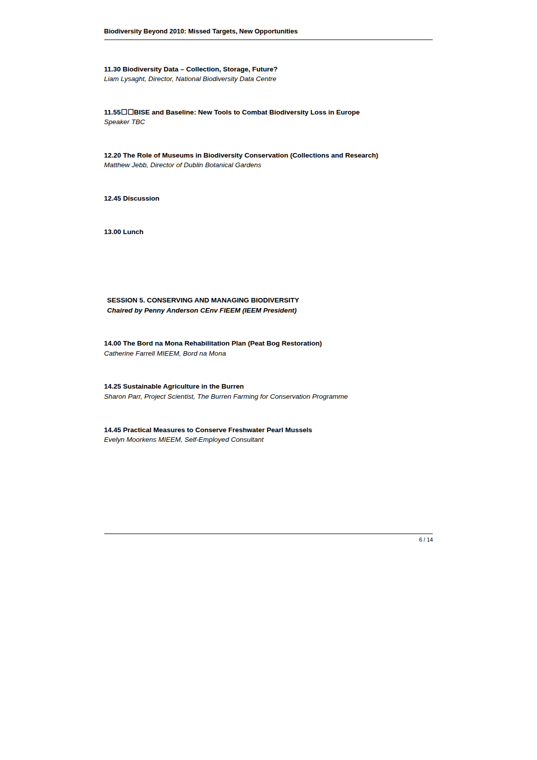Biodiversity Beyond 2010: Missed Targets, New Opportunities
11.30 Biodiversity Data – Collection, Storage, Future?
Liam Lysaght, Director, National Biodiversity Data Centre
11.55☐☐BISE and Baseline: New Tools to Combat Biodiversity Loss in Europe
Speaker TBC
12.20 The Role of Museums in Biodiversity Conservation (Collections and Research)
Matthew Jebb, Director of Dublin Botanical Gardens
12.45 Discussion
13.00 Lunch
SESSION 5. CONSERVING AND MANAGING BIODIVERSITY
Chaired by Penny Anderson CEnv FIEEM (IEEM President)
14.00 The Bord na Mona Rehabilitation Plan (Peat Bog Restoration)
Catherine Farrell MIEEM, Bord na Mona
14.25 Sustainable Agriculture in the Burren
Sharon Parr, Project Scientist, The Burren Farming for Conservation Programme
14.45 Practical Measures to Conserve Freshwater Pearl Mussels
Evelyn Moorkens MIEEM, Self-Employed Consultant
6 / 14